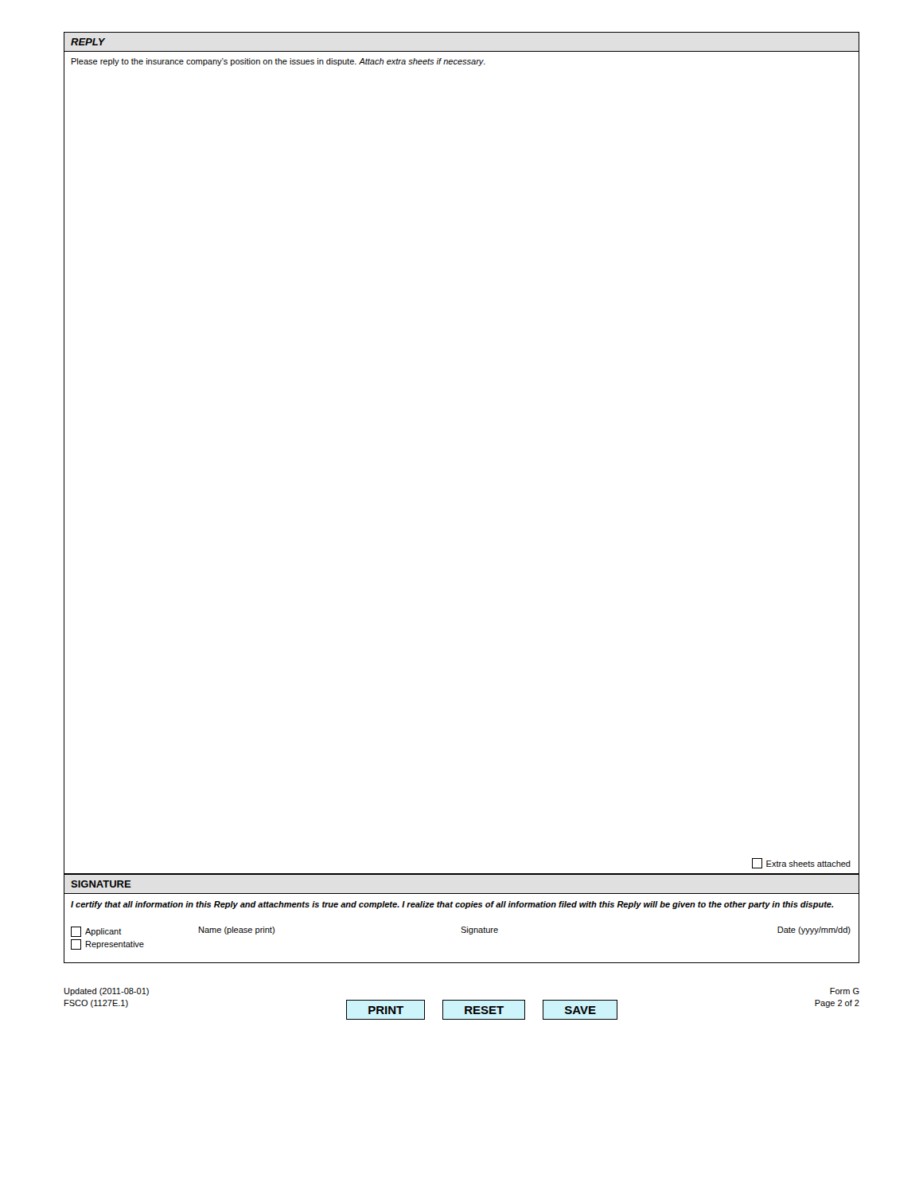REPLY
Please reply to the insurance company’s position on the issues in dispute. Attach extra sheets if necessary.
Extra sheets attached
SIGNATURE
I certify that all information in this Reply and attachments is true and complete. I realize that copies of all information filed with this Reply will be given to the other party in this dispute.
Applicant
Representative
Name (please print)
Signature
Date (yyyy/mm/dd)
Updated (2011-08-01)
FSCO (1127E.1)
PRINT RESET SAVE
Form G
Page 2 of 2